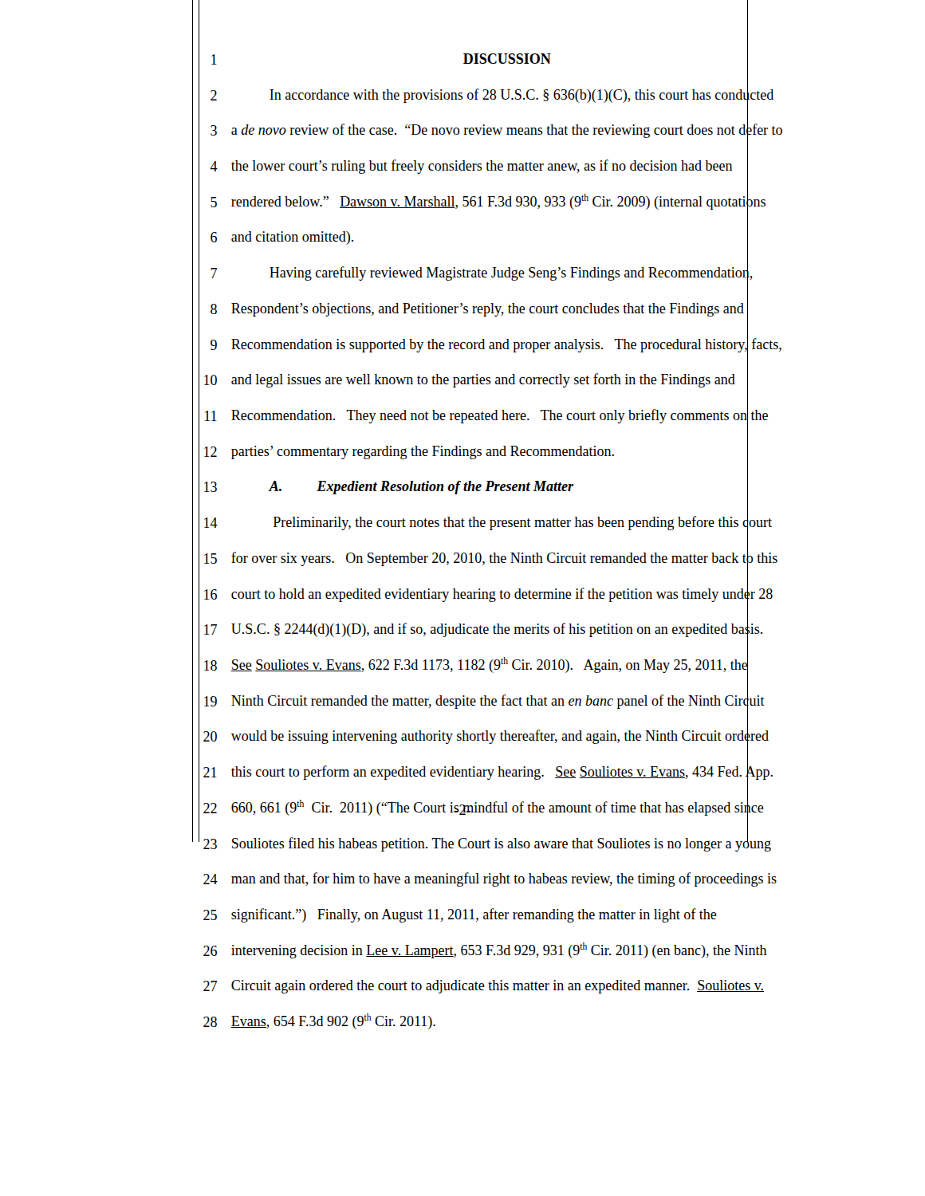| 1 | DISCUSSION |
| 2 | In accordance with the provisions of 28 U.S.C. § 636(b)(1)(C), this court has conducted |
| 3 | a de novo review of the case. “De novo review means that the reviewing court does not defer to |
| 4 | the lower court’s ruling but freely considers the matter anew, as if no decision had been |
| 5 | rendered below.” Dawson v. Marshall , 561 F.3d 930, 933 (9 th Cir. 2009) (internal quotations |
| 6 | and citation omitted). |
| 7 | Having carefully reviewed Magistrate Judge Seng’s Findings and Recommendation, |
| 8 | Respondent’s objections, and Petitioner’s reply, the court concludes that the Findings and |
| 9 | Recommendation is supported by the record and proper analysis. The procedural history, facts, |
| 10 | and legal issues are well known to the parties and correctly set forth in the Findings and |
| 11 | Recommendation. They need not be repeated here. The court only briefly comments on the |
| 12 | parties’ commentary regarding the Findings and Recommendation. |
| 13 | A. Expedient Resolution of the Present Matter |
| 14 | Preliminarily, the court notes that the present matter has been pending before this court |
| 15 | for over six years. On September 20, 2010, the Ninth Circuit remanded the matter back to this |
| 16 | court to hold an expedited evidentiary hearing to determine if the petition was timely under 28 |
| 17 | U.S.C. § 2244(d)(1)(D), and if so, adjudicate the merits of his petition on an expedited basis. |
| 18 | See Souliotes v. Evans , 622 F.3d 1173, 1182 (9 th Cir. 2010). Again, on May 25, 2011, the |
| 19 | Ninth Circuit remanded the matter, despite the fact that an en banc panel of the Ninth Circuit |
| 20 | would be issuing intervening authority shortly thereafter, and again, the Ninth Circuit ordered |
| 21 | this court to perform an expedited evidentiary hearing. See Souliotes v. Evans , 434 Fed. App. |
| 22 | 660, 661 (9 th Cir. 2011) (“The Court is mindful of the amount of time that has elapsed since |
| 23 | Souliotes filed his habeas petition. The Court is also aware that Souliotes is no longer a young |
| 24 | man and that, for him to have a meaningful right to habeas review, the timing of proceedings is |
| 25 | significant.”) Finally, on August 11, 2011, after remanding the matter in light of the |
| 26 | intervening decision in Lee v. Lampert , 653 F.3d 929, 931 (9 th Cir. 2011) (en banc), the Ninth |
| 27 | Circuit again ordered the court to adjudicate this matter in an expedited manner. Souliotes v. |
| 28 | Evans , 654 F.3d 902 (9 th Cir. 2011). |
-2-